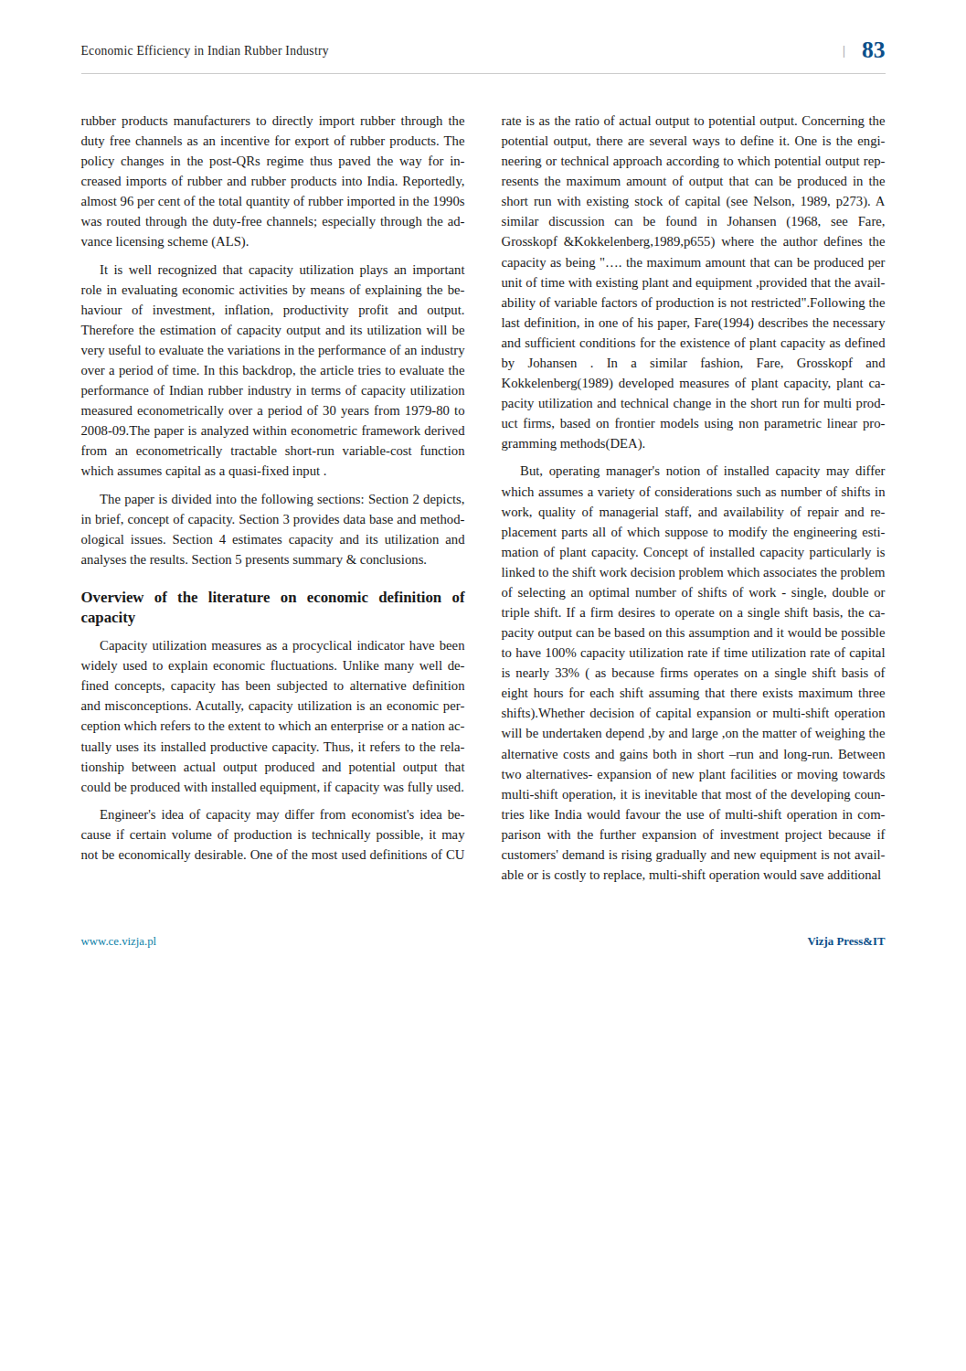Economic Efficiency in Indian Rubber Industry
| 83
rubber products manufacturers to directly import rubber through the duty free channels as an incentive for export of rubber products. The policy changes in the post-QRs regime thus paved the way for increased imports of rubber and rubber products into India. Reportedly, almost 96 per cent of the total quantity of rubber imported in the 1990s was routed through the duty-free channels; especially through the advance licensing scheme (ALS).
It is well recognized that capacity utilization plays an important role in evaluating economic activities by means of explaining the behaviour of investment, inflation, productivity profit and output. Therefore the estimation of capacity output and its utilization will be very useful to evaluate the variations in the performance of an industry over a period of time. In this backdrop, the article tries to evaluate the performance of Indian rubber industry in terms of capacity utilization measured econometrically over a period of 30 years from 1979-80 to 2008-09.The paper is analyzed within econometric framework derived from an econometrically tractable short-run variable-cost function which assumes capital as a quasi-fixed input .
The paper is divided into the following sections: Section 2 depicts, in brief, concept of capacity. Section 3 provides data base and methodological issues. Section 4 estimates capacity and its utilization and analyses the results. Section 5 presents summary & conclusions.
Overview of the literature on economic definition of capacity
Capacity utilization measures as a procyclical indicator have been widely used to explain economic fluctuations. Unlike many well defined concepts, capacity has been subjected to alternative definition and misconceptions. Acutally, capacity utilization is an economic perception which refers to the extent to which an enterprise or a nation actually uses its installed productive capacity. Thus, it refers to the relationship between actual output produced and potential output that could be produced with installed equipment, if capacity was fully used.
Engineer's idea of capacity may differ from economist's idea because if certain volume of production is technically possible, it may not be economically desirable. One of the most used definitions of CU rate is as the ratio of actual output to potential output. Concerning the potential output, there are several ways to define it. One is the engineering or technical approach according to which potential output represents the maximum amount of output that can be produced in the short run with existing stock of capital (see Nelson, 1989, p273). A similar discussion can be found in Johansen (1968, see Fare, Grosskopf &Kokkelenberg,1989,p655) where the author defines the capacity as being "…. the maximum amount that can be produced per unit of time with existing plant and equipment ,provided that the availability of variable factors of production is not restricted".Following the last definition, in one of his paper, Fare(1994) describes the necessary and sufficient conditions for the existence of plant capacity as defined by Johansen . In a similar fashion, Fare, Grosskopf and Kokkelenberg(1989) developed measures of plant capacity, plant capacity utilization and technical change in the short run for multi product firms, based on frontier models using non parametric linear programming methods(DEA).
But, operating manager's notion of installed capacity may differ which assumes a variety of considerations such as number of shifts in work, quality of managerial staff, and availability of repair and replacement parts all of which suppose to modify the engineering estimation of plant capacity. Concept of installed capacity particularly is linked to the shift work decision problem which associates the problem of selecting an optimal number of shifts of work - single, double or triple shift. If a firm desires to operate on a single shift basis, the capacity output can be based on this assumption and it would be possible to have 100% capacity utilization rate if time utilization rate of capital is nearly 33% ( as because firms operates on a single shift basis of eight hours for each shift assuming that there exists maximum three shifts).Whether decision of capital expansion or multi-shift operation will be undertaken depend ,by and large ,on the matter of weighing the alternative costs and gains both in short –run and long-run. Between two alternatives- expansion of new plant facilities or moving towards multi-shift operation, it is inevitable that most of the developing countries like India would favour the use of multi-shift operation in comparison with the further expansion of investment project because if customers' demand is rising gradually and new equipment is not available or is costly to replace, multi-shift operation would save additional
www.ce.vizja.pl
Vizja Press&IT